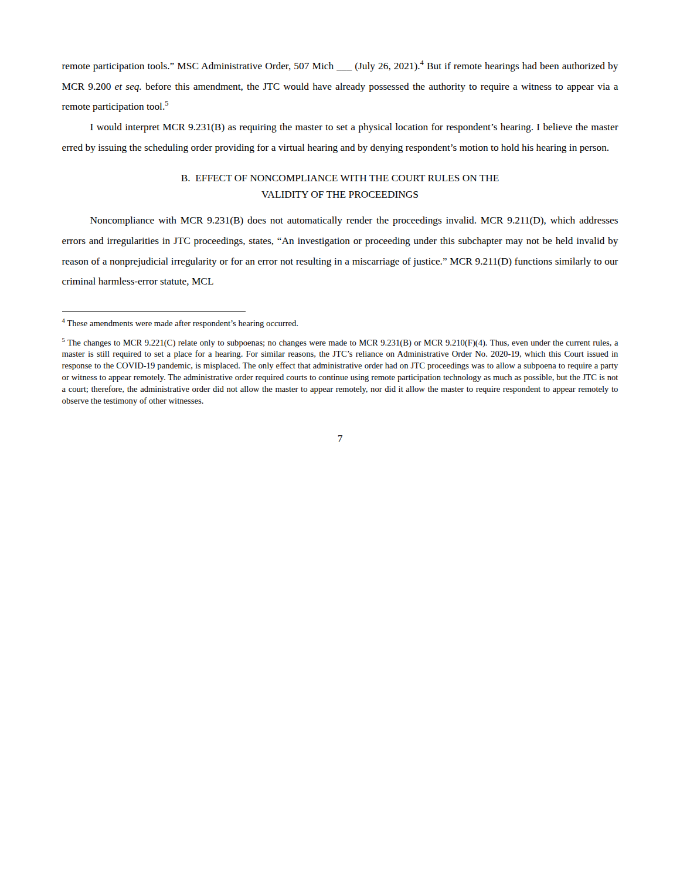remote participation tools.” MSC Administrative Order, 507 Mich ___ (July 26, 2021).4 But if remote hearings had been authorized by MCR 9.200 et seq. before this amendment, the JTC would have already possessed the authority to require a witness to appear via a remote participation tool.5
I would interpret MCR 9.231(B) as requiring the master to set a physical location for respondent’s hearing. I believe the master erred by issuing the scheduling order providing for a virtual hearing and by denying respondent’s motion to hold his hearing in person.
B. Effect of Noncompliance with the Court Rules on the
Validity of the Proceedings
Noncompliance with MCR 9.231(B) does not automatically render the proceedings invalid. MCR 9.211(D), which addresses errors and irregularities in JTC proceedings, states, “An investigation or proceeding under this subchapter may not be held invalid by reason of a nonprejudicial irregularity or for an error not resulting in a miscarriage of justice.” MCR 9.211(D) functions similarly to our criminal harmless-error statute, MCL
4 These amendments were made after respondent’s hearing occurred.
5 The changes to MCR 9.221(C) relate only to subpoenas; no changes were made to MCR 9.231(B) or MCR 9.210(F)(4). Thus, even under the current rules, a master is still required to set a place for a hearing. For similar reasons, the JTC’s reliance on Administrative Order No. 2020-19, which this Court issued in response to the COVID-19 pandemic, is misplaced. The only effect that administrative order had on JTC proceedings was to allow a subpoena to require a party or witness to appear remotely. The administrative order required courts to continue using remote participation technology as much as possible, but the JTC is not a court; therefore, the administrative order did not allow the master to appear remotely, nor did it allow the master to require respondent to appear remotely to observe the testimony of other witnesses.
7